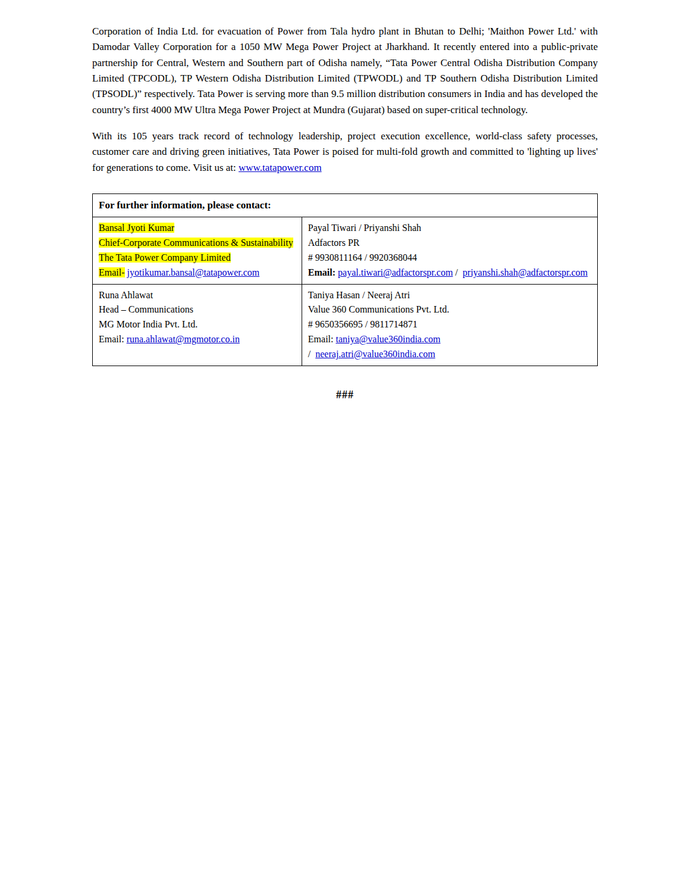Corporation of India Ltd. for evacuation of Power from Tala hydro plant in Bhutan to Delhi; 'Maithon Power Ltd.' with Damodar Valley Corporation for a 1050 MW Mega Power Project at Jharkhand. It recently entered into a public-private partnership for Central, Western and Southern part of Odisha namely, “Tata Power Central Odisha Distribution Company Limited (TPCODL), TP Western Odisha Distribution Limited (TPWODL) and TP Southern Odisha Distribution Limited (TPSODL)” respectively. Tata Power is serving more than 9.5 million distribution consumers in India and has developed the country’s first 4000 MW Ultra Mega Power Project at Mundra (Gujarat) based on super-critical technology.
With its 105 years track record of technology leadership, project execution excellence, world-class safety processes, customer care and driving green initiatives, Tata Power is poised for multi-fold growth and committed to 'lighting up lives' for generations to come. Visit us at: www.tatapower.com
| For further information, please contact: |
| --- |
| Bansal Jyoti Kumar Chief-Corporate Communications & Sustainability The Tata Power Company Limited Email- jyotikumar.bansal@tatapower.com | Payal Tiwari / Priyanshi Shah Adfactors PR # 9930811164 / 9920368044 Email: payal.tiwari@adfactorspr.com / priyanshi.shah@adfactorspr.com |
| Runa Ahlawat Head – Communications MG Motor India Pvt. Ltd. Email: runa.ahlawat@mgmotor.co.in | Taniya Hasan / Neeraj Atri Value 360 Communications Pvt. Ltd. # 9650356695 / 9811714871 Email: taniya@value360india.com / neeraj.atri@value360india.com |
###